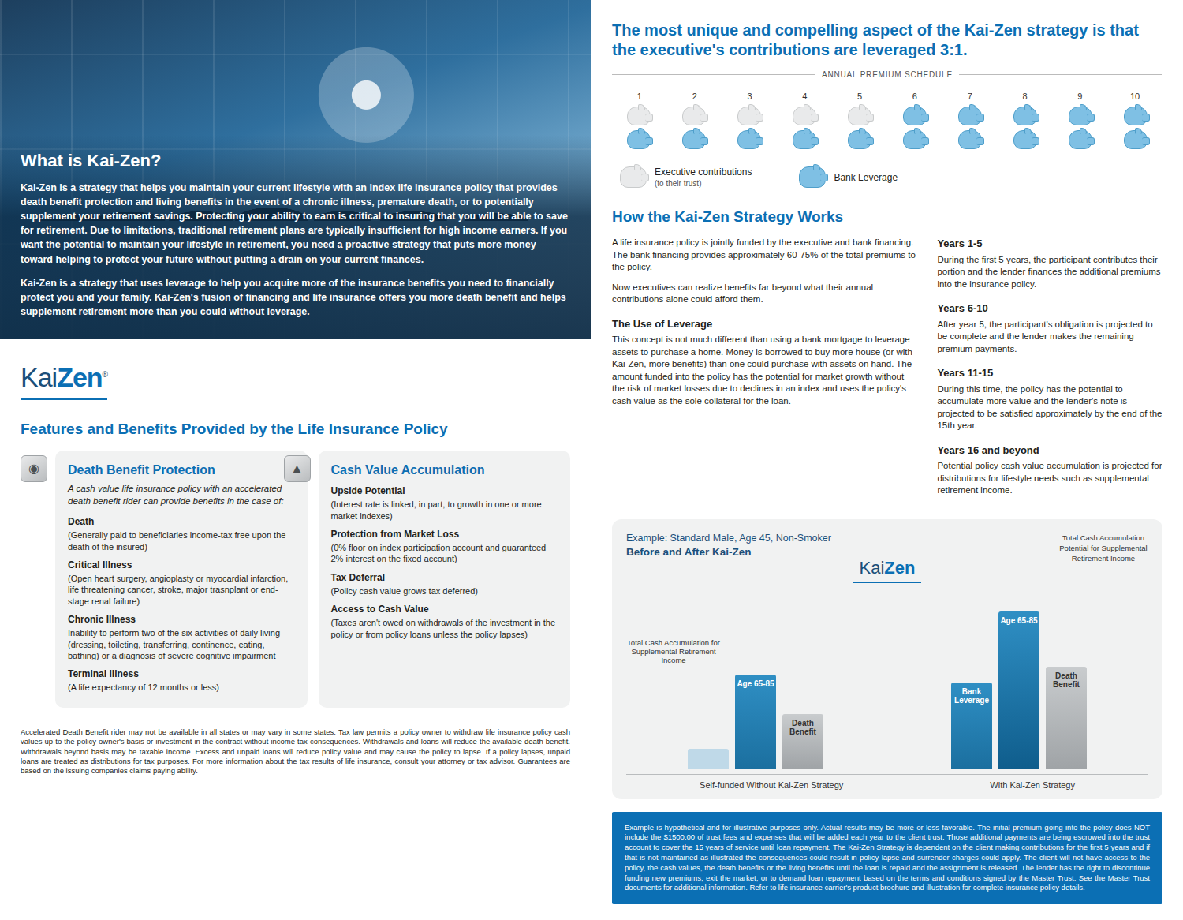What is Kai-Zen?
Kai-Zen is a strategy that helps you maintain your current lifestyle with an index life insurance policy that provides death benefit protection and living benefits in the event of a chronic illness, premature death, or to potentially supplement your retirement savings. Protecting your ability to earn is critical to insuring that you will be able to save for retirement. Due to limitations, traditional retirement plans are typically insufficient for high income earners. If you want the potential to maintain your lifestyle in retirement, you need a proactive strategy that puts more money toward helping to protect your future without putting a drain on your current finances.
Kai-Zen is a strategy that uses leverage to help you acquire more of the insurance benefits you need to financially protect you and your family. Kai-Zen's fusion of financing and life insurance offers you more death benefit and helps supplement retirement more than you could without leverage.
Kai Zen®
Features and Benefits Provided by the Life Insurance Policy
◉
Death Benefit Protection
A cash value life insurance policy with an accelerated death benefit rider can provide benefits in the case of:
Death
(Generally paid to beneficiaries income-tax free upon the death of the insured)
Critical Illness
(Open heart surgery, angioplasty or myocardial infarction, life threatening cancer, stroke, major trasnplant or end-stage renal failure)
Chronic Illness
Inability to perform two of the six activities of daily living (dressing, toileting, transferring, continence, eating, bathing) or a diagnosis of severe cognitive impairment
Terminal Illness
(A life expectancy of 12 months or less)
▲
Cash Value Accumulation
Upside Potential
(Interest rate is linked, in part, to growth in one or more market indexes)
Protection from Market Loss
(0% floor on index participation account and guaranteed 2% interest on the fixed account)
Tax Deferral
(Policy cash value grows tax deferred)
Access to Cash Value
(Taxes aren't owed on withdrawals of the investment in the policy or from policy loans unless the policy lapses)
Accelerated Death Benefit rider may not be available in all states or may vary in some states. Tax law permits a policy owner to withdraw life insurance policy cash values up to the policy owner's basis or investment in the contract without income tax consequences. Withdrawals and loans will reduce the available death benefit. Withdrawals beyond basis may be taxable income. Excess and unpaid loans will reduce policy value and may cause the policy to lapse. If a policy lapses, unpaid loans are treated as distributions for tax purposes. For more information about the tax results of life insurance, consult your attorney or tax advisor. Guarantees are based on the issuing companies claims paying ability.
The most unique and compelling aspect of the Kai-Zen strategy is that the executive's contributions are leveraged 3:1.
ANNUAL PREMIUM SCHEDULE
1
2
3
4
5
6
7
8
9
10
Executive contributions(to their trust)
Bank Leverage
How the Kai-Zen Strategy Works
A life insurance policy is jointly funded by the executive and bank financing. The bank financing provides approximately 60-75% of the total premiums to the policy.
Now executives can realize benefits far beyond what their annual contributions alone could afford them.
The Use of Leverage
This concept is not much different than using a bank mortgage to leverage assets to purchase a home. Money is borrowed to buy more house (or with Kai-Zen, more benefits) than one could purchase with assets on hand. The amount funded into the policy has the potential for market growth without the risk of market losses due to declines in an index and uses the policy's cash value as the sole collateral for the loan.
Years 1-5
During the first 5 years, the participant contributes their portion and the lender finances the additional premiums into the insurance policy.
Years 6-10
After year 5, the participant's obligation is projected to be complete and the lender makes the remaining premium payments.
Years 11-15
During this time, the policy has the potential to accumulate more value and the lender's note is projected to be satisfied approximately by the end of the 15th year.
Years 16 and beyond
Potential policy cash value accumulation is projected for distributions for lifestyle needs such as supplemental retirement income.
Example: Standard Male, Age 45, Non-SmokerBefore and After Kai-Zen
Total Cash Accumulation Potential for Supplemental Retirement Income
Kai Zen
Total Cash Accumulation for Supplemental Retirement Income
Age 65-85
Death
Benefit
Bank
Leverage
Age 65-85
Death
Benefit
Self-funded Without Kai-Zen Strategy
With Kai-Zen Strategy
Example is hypothetical and for illustrative purposes only. Actual results may be more or less favorable. The initial premium going into the policy does NOT include the $1500.00 of trust fees and expenses that will be added each year to the client trust. Those additional payments are being escrowed into the trust account to cover the 15 years of service until loan repayment. The Kai-Zen Strategy is dependent on the client making contributions for the first 5 years and if that is not maintained as illustrated the consequences could result in policy lapse and surrender charges could apply. The client will not have access to the policy, the cash values, the death benefits or the living benefits until the loan is repaid and the assignment is released. The lender has the right to discontinue funding new premiums, exit the market, or to demand loan repayment based on the terms and conditions signed by the Master Trust. See the Master Trust documents for additional information. Refer to life insurance carrier's product brochure and illustration for complete insurance policy details.